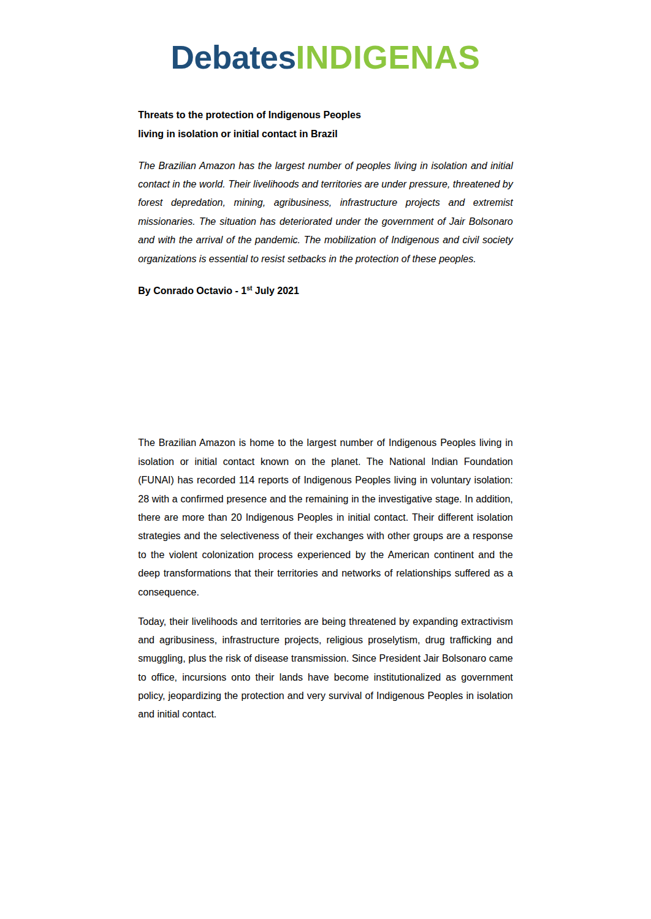Debates INDIGENAS
Threats to the protection of Indigenous Peoples
living in isolation or initial contact in Brazil
The Brazilian Amazon has the largest number of peoples living in isolation and initial contact in the world. Their livelihoods and territories are under pressure, threatened by forest depredation, mining, agribusiness, infrastructure projects and extremist missionaries. The situation has deteriorated under the government of Jair Bolsonaro and with the arrival of the pandemic. The mobilization of Indigenous and civil society organizations is essential to resist setbacks in the protection of these peoples.
By Conrado Octavio - 1st July 2021
The Brazilian Amazon is home to the largest number of Indigenous Peoples living in isolation or initial contact known on the planet. The National Indian Foundation (FUNAI) has recorded 114 reports of Indigenous Peoples living in voluntary isolation: 28 with a confirmed presence and the remaining in the investigative stage. In addition, there are more than 20 Indigenous Peoples in initial contact. Their different isolation strategies and the selectiveness of their exchanges with other groups are a response to the violent colonization process experienced by the American continent and the deep transformations that their territories and networks of relationships suffered as a consequence.
Today, their livelihoods and territories are being threatened by expanding extractivism and agribusiness, infrastructure projects, religious proselytism, drug trafficking and smuggling, plus the risk of disease transmission. Since President Jair Bolsonaro came to office, incursions onto their lands have become institutionalized as government policy, jeopardizing the protection and very survival of Indigenous Peoples in isolation and initial contact.